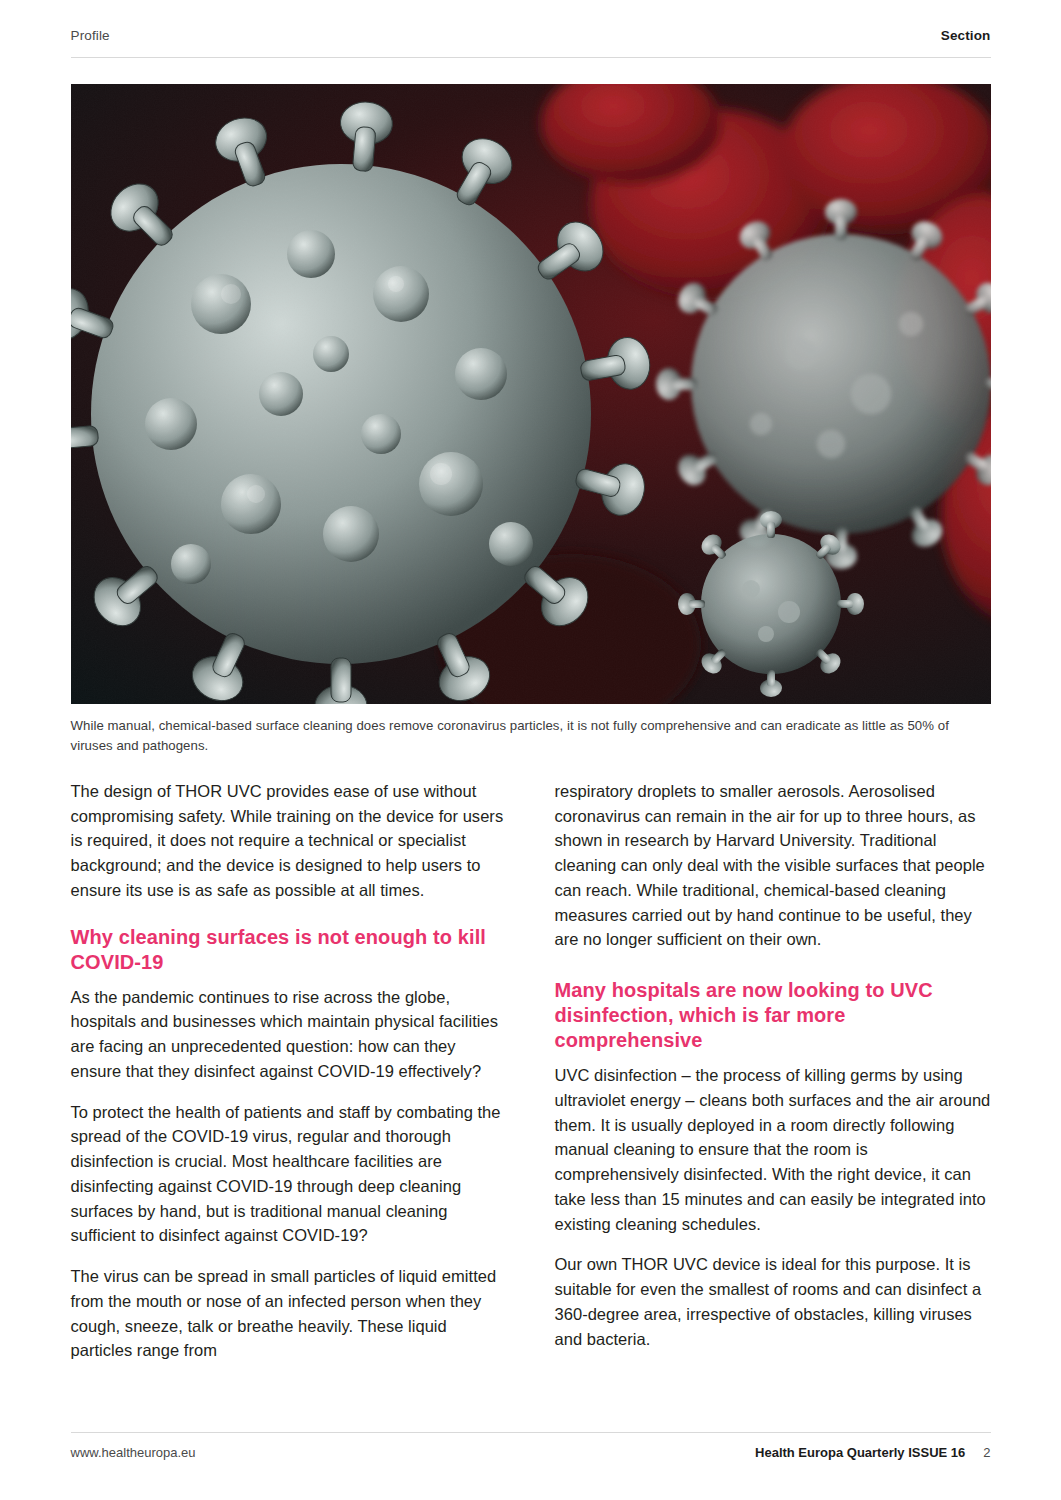Profile
Section
While manual, chemical-based surface cleaning does remove coronavirus particles, it is not fully comprehensive and can eradicate as little as 50% of viruses and pathogens.
The design of THOR UVC provides ease of use without compromising safety. While training on the device for users is required, it does not require a technical or specialist background; and the device is designed to help users to ensure its use is as safe as possible at all times.
Why cleaning surfaces is not enough to kill COVID-19
As the pandemic continues to rise across the globe, hospitals and businesses which maintain physical facilities are facing an unprecedented question: how can they ensure that they disinfect against COVID-19 effectively?
To protect the health of patients and staff by combating the spread of the COVID-19 virus, regular and thorough disinfection is crucial. Most healthcare facilities are disinfecting against COVID-19 through deep cleaning surfaces by hand, but is traditional manual cleaning sufficient to disinfect against COVID-19?
The virus can be spread in small particles of liquid emitted from the mouth or nose of an infected person when they cough, sneeze, talk or breathe heavily. These liquid particles range from
respiratory droplets to smaller aerosols. Aerosolised coronavirus can remain in the air for up to three hours, as shown in research by Harvard University. Traditional cleaning can only deal with the visible surfaces that people can reach. While traditional, chemical-based cleaning measures carried out by hand continue to be useful, they are no longer sufficient on their own.
Many hospitals are now looking to UVC disinfection, which is far more comprehensive
UVC disinfection – the process of killing germs by using ultraviolet energy – cleans both surfaces and the air around them. It is usually deployed in a room directly following manual cleaning to ensure that the room is comprehensively disinfected. With the right device, it can take less than 15 minutes and can easily be integrated into existing cleaning schedules.
Our own THOR UVC device is ideal for this purpose. It is suitable for even the smallest of rooms and can disinfect a 360-degree area, irrespective of obstacles, killing viruses and bacteria.
www.healtheuropa.eu
Health Europa Quarterly ISSUE 16
2